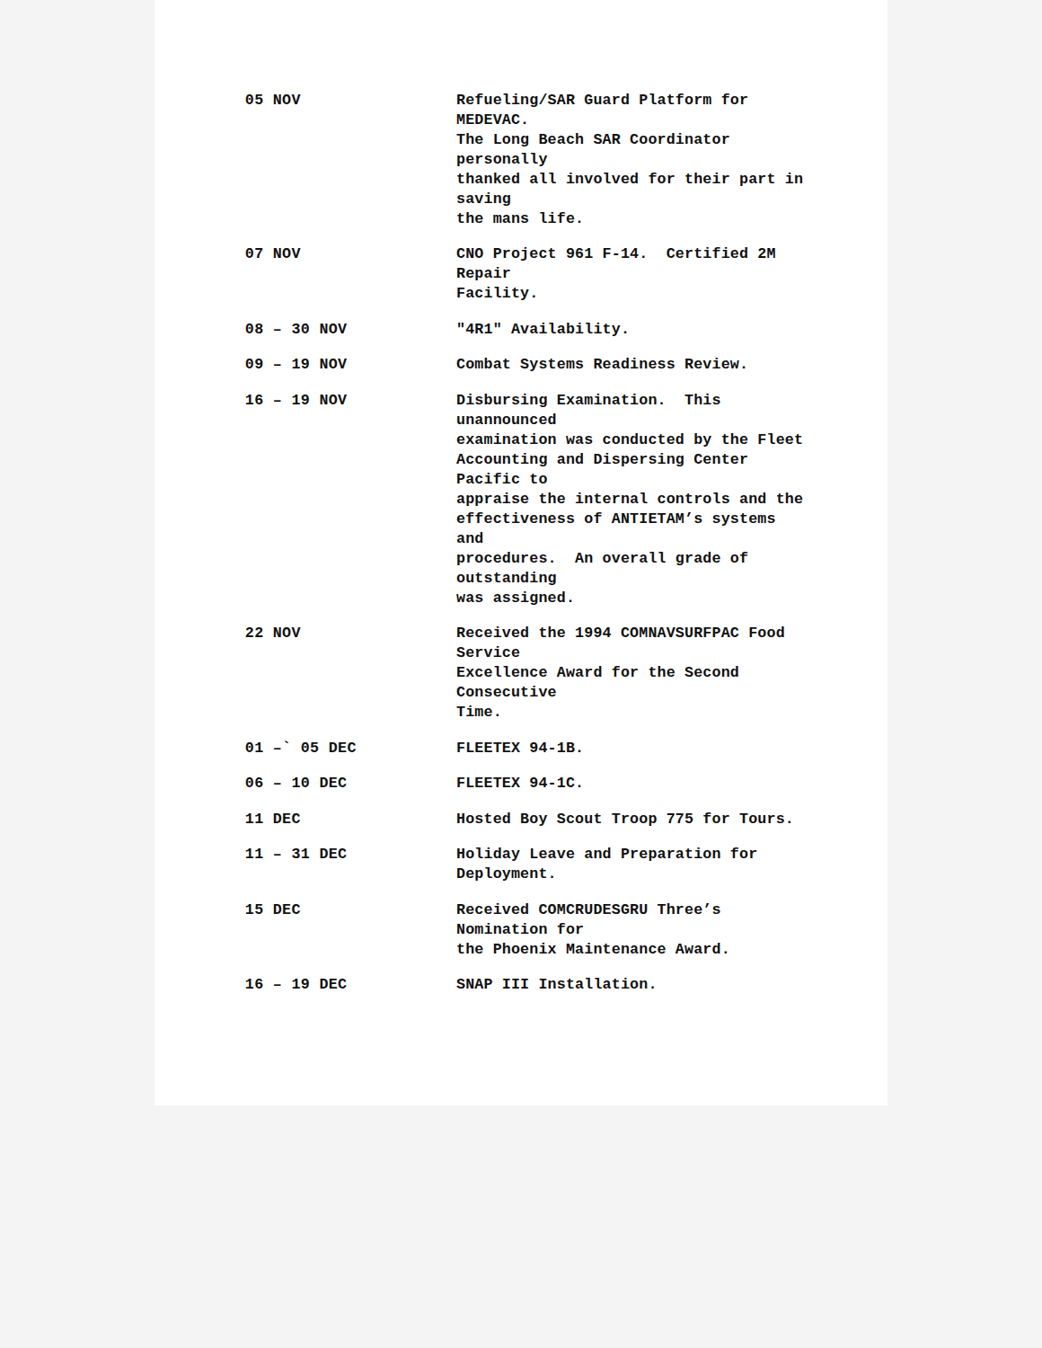| 05 NOV | Refueling/SAR Guard Platform for MEDEVAC. The Long Beach SAR Coordinator personally thanked all involved for their part in saving the mans life. |
| 07 NOV | CNO Project 961 F-14. Certified 2M Repair Facility. |
| 08 – 30 NOV | "4R1" Availability. |
| 09 – 19 NOV | Combat Systems Readiness Review. |
| 16 – 19 NOV | Disbursing Examination. This unannounced examination was conducted by the Fleet Accounting and Dispersing Center Pacific to appraise the internal controls and the effectiveness of ANTIETAM’s systems and procedures. An overall grade of outstanding was assigned. |
| 22 NOV | Received the 1994 COMNAVSURFPAC Food Service Excellence Award for the Second Consecutive Time. |
| 01 –` 05 DEC | FLEETEX 94-1B. |
| 06 – 10 DEC | FLEETEX 94-1C. |
| 11 DEC | Hosted Boy Scout Troop 775 for Tours. |
| 11 – 31 DEC | Holiday Leave and Preparation for Deployment. |
| 15 DEC | Received COMCRUDESGRU Three’s Nomination for the Phoenix Maintenance Award. |
| 16 – 19 DEC | SNAP III Installation. |